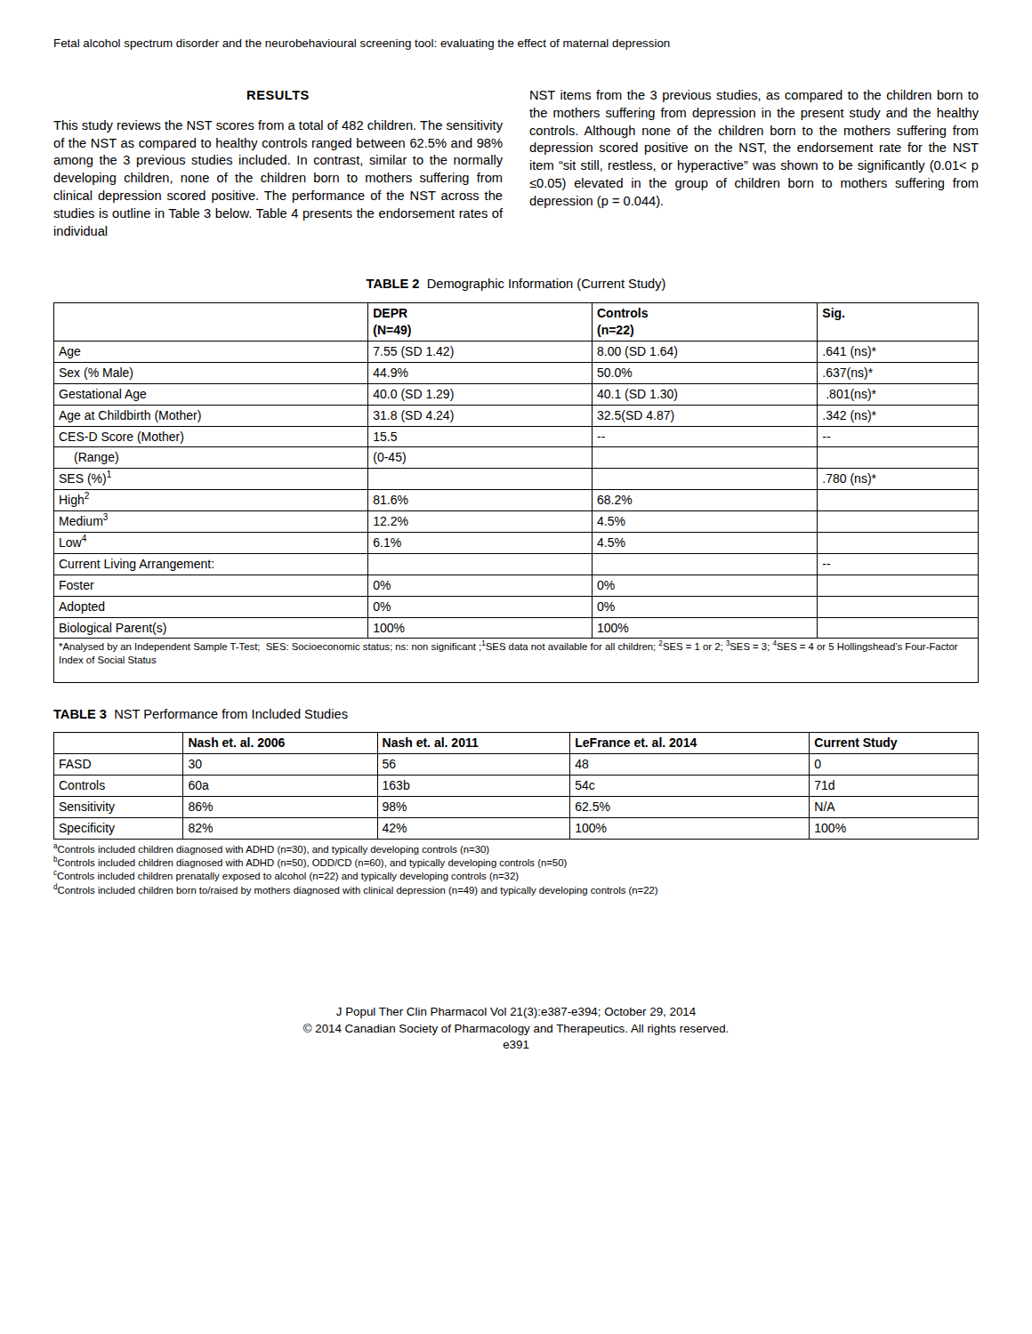Fetal alcohol spectrum disorder and the neurobehavioural screening tool: evaluating the effect of maternal depression
RESULTS
This study reviews the NST scores from a total of 482 children. The sensitivity of the NST as compared to healthy controls ranged between 62.5% and 98% among the 3 previous studies included. In contrast, similar to the normally developing children, none of the children born to mothers suffering from clinical depression scored positive. The performance of the NST across the studies is outline in Table 3 below. Table 4 presents the endorsement rates of individual
NST items from the 3 previous studies, as compared to the children born to the mothers suffering from depression in the present study and the healthy controls. Although none of the children born to the mothers suffering from depression scored positive on the NST, the endorsement rate for the NST item “sit still, restless, or hyperactive” was shown to be significantly (0.01< p ≤0.05) elevated in the group of children born to mothers suffering from depression (p = 0.044).
TABLE 2 Demographic Information (Current Study)
| | DEPR (N=49) | Controls (n=22) | Sig. |
| --- | --- | --- | --- |
| Age | 7.55 (SD 1.42) | 8.00 (SD 1.64) | .641 (ns)* |
| Sex (% Male) | 44.9% | 50.0% | .637(ns)* |
| Gestational Age | 40.0 (SD 1.29) | 40.1 (SD 1.30) | .801(ns)* |
| Age at Childbirth (Mother) | 31.8 (SD 4.24) | 32.5(SD 4.87) | .342 (ns)* |
| CES-D Score (Mother) | 15.5 | -- | -- |
| (Range) | (0-45) | | |
| SES (%) 1 | | | .780 (ns)* |
| High 2 | 81.6% | 68.2% | |
| Medium 3 | 12.2% | 4.5% | |
| Low 4 | 6.1% | 4.5% | |
| Current Living Arrangement: | | | -- |
| Foster | 0% | 0% | |
| Adopted | 0% | 0% | |
| Biological Parent(s) | 100% | 100% | |
| *Analysed by an Independent Sample T-Test; SES: Socioeconomic status; ns: non significant ; 1 SES data not available for all children; 2 SES = 1 or 2; 3 SES = 3; 4 SES = 4 or 5 Hollingshead’s Four-Factor Index of Social Status |
TABLE 3 NST Performance from Included Studies
| | Nash et. al. 2006 | Nash et. al. 2011 | LeFrance et. al. 2014 | Current Study |
| --- | --- | --- | --- | --- |
| FASD | 30 | 56 | 48 | 0 |
| Controls | 60a | 163b | 54c | 71d |
| Sensitivity | 86% | 98% | 62.5% | N/A |
| Specificity | 82% | 42% | 100% | 100% |
aControls included children diagnosed with ADHD (n=30), and typically developing controls (n=30)
bControls included children diagnosed with ADHD (n=50), ODD/CD (n=60), and typically developing controls (n=50)
cControls included children prenatally exposed to alcohol (n=22) and typically developing controls (n=32)
dControls included children born to/raised by mothers diagnosed with clinical depression (n=49) and typically developing controls (n=22)
J Popul Ther Clin Pharmacol Vol 21(3):e387-e394; October 29, 2014
© 2014 Canadian Society of Pharmacology and Therapeutics. All rights reserved.
e391